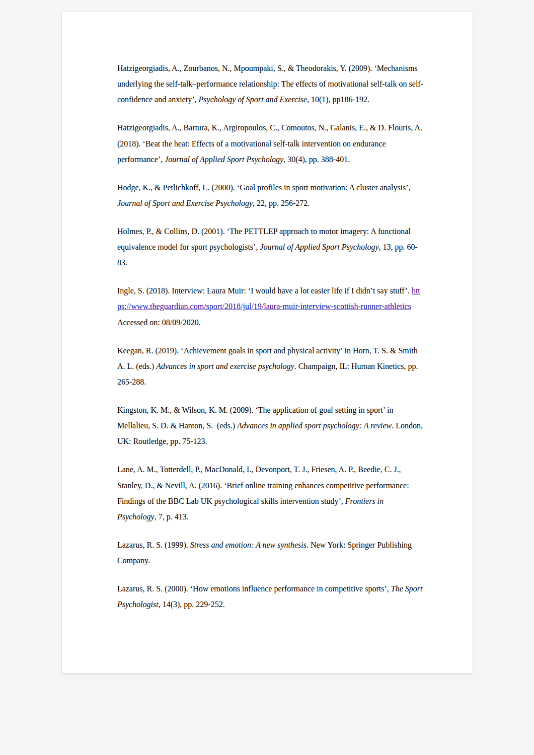Hatzigeorgiadis, A., Zourbanos, N., Mpoumpaki, S., & Theodorakis, Y. (2009). ‘Mechanisms underlying the self-talk–performance relationship: The effects of motivational self-talk on self-confidence and anxiety’, Psychology of Sport and Exercise, 10(1), pp186-192.
Hatzigeorgiadis, A., Bartura, K., Argiropoulos, C., Comoutos, N., Galanis, E., & D. Flouris, A. (2018). ‘Beat the heat: Effects of a motivational self-talk intervention on endurance performance’, Journal of Applied Sport Psychology, 30(4), pp. 388-401.
Hodge, K., & Petlichkoff, L. (2000). ‘Goal profiles in sport motivation: A cluster analysis’, Journal of Sport and Exercise Psychology, 22, pp. 256-272.
Holmes, P., & Collins, D. (2001). ‘The PETTLEP approach to motor imagery: A functional equivalence model for sport psychologists’, Journal of Applied Sport Psychology, 13, pp. 60-83.
Ingle, S. (2018). Interview: Laura Muir: ‘I would have a lot easier life if I didn’t say stuff’. https://www.theguardian.com/sport/2018/jul/19/laura-muir-interview-scottish-runner-athletics Accessed on: 08/09/2020.
Keegan, R. (2019). ‘Achievement goals in sport and physical activity’ in Horn, T. S. & Smith A. L. (eds.) Advances in sport and exercise psychology. Champaign, IL: Human Kinetics, pp. 265-288.
Kingston, K. M., & Wilson, K. M. (2009). ‘The application of goal setting in sport’ in Mellalieu, S. D. & Hanton, S. (eds.) Advances in applied sport psychology: A review. London, UK: Routledge, pp. 75-123.
Lane, A. M., Totterdell, P., MacDonald, I., Devonport, T. J., Friesen, A. P., Beedie, C. J., Stanley, D., & Nevill, A. (2016). ‘Brief online training enhances competitive performance: Findings of the BBC Lab UK psychological skills intervention study’, Frontiers in Psychology, 7, p. 413.
Lazarus, R. S. (1999). Stress and emotion: A new synthesis. New York: Springer Publishing Company.
Lazarus, R. S. (2000). ‘How emotions influence performance in competitive sports’, The Sport Psychologist, 14(3), pp. 229-252.